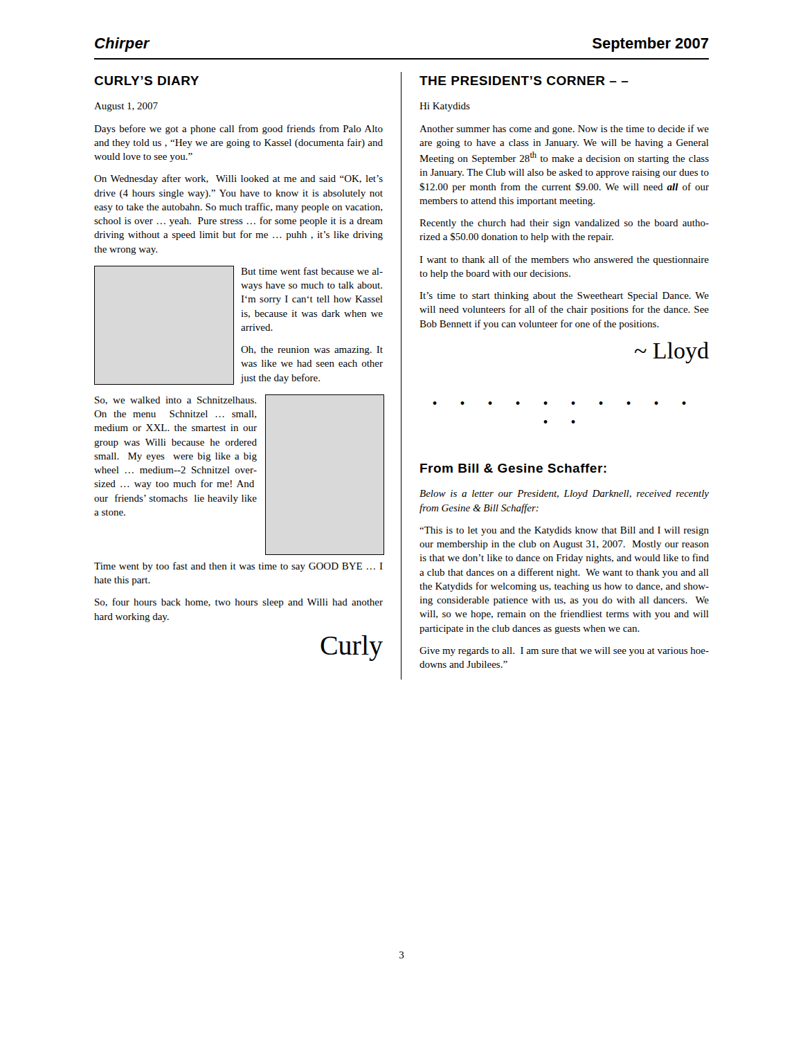Chirper
September 2007
CURLY’S DIARY
August 1, 2007
Days before we got a phone call from good friends from Palo Alto and they told us , “Hey we are going to Kassel (documenta fair) and would love to see you.”
On Wednesday after work, Willi looked at me and said “OK, let’s drive (4 hours single way).” You have to know it is absolutely not easy to take the autobahn. So much traffic, many people on vacation, school is over … yeah. Pure stress … for some people it is a dream driving without a speed limit but for me … puhh , it’s like driving the wrong way.
But time went fast because we always have so much to talk about. I‘m sorry I can‘t tell how Kassel is, because it was dark when we arrived.
Oh, the reunion was amazing. It was like we had seen each other just the day before.
So, we walked into a Schnitzelhaus. On the menu Schnitzel … small, medium or XXL. the smartest in our group was Willi because he ordered small. My eyes were big like a big wheel … medium--2 Schnitzel oversized … way too much for me! And our friends’ stomachs lie heavily like a stone.
Time went by too fast and then it was time to say GOOD BYE … I hate this part.
So, four hours back home, two hours sleep and Willi had another hard working day.
Curly
THE PRESIDENT’S CORNER – –
Hi Katydids
Another summer has come and gone. Now is the time to decide if we are going to have a class in January. We will be having a General Meeting on September 28th to make a decision on starting the class in January. The Club will also be asked to approve raising our dues to $12.00 per month from the current $9.00. We will need all of our members to attend this important meeting.
Recently the church had their sign vandalized so the board authorized a $50.00 donation to help with the repair.
I want to thank all of the members who answered the questionnaire to help the board with our decisions.
It’s time to start thinking about the Sweetheart Special Dance. We will need volunteers for all of the chair positions for the dance. See Bob Bennett if you can volunteer for one of the positions.
~ Lloyd
• • • • • • • • • • • •
From Bill & Gesine Schaffer:
Below is a letter our President, Lloyd Darknell, received recently from Gesine & Bill Schaffer:
“This is to let you and the Katydids know that Bill and I will resign our membership in the club on August 31, 2007. Mostly our reason is that we don’t like to dance on Friday nights, and would like to find a club that dances on a different night. We want to thank you and all the Katydids for welcoming us, teaching us how to dance, and showing considerable patience with us, as you do with all dancers. We will, so we hope, remain on the friendliest terms with you and will participate in the club dances as guests when we can.
Give my regards to all. I am sure that we will see you at various hoedowns and Jubilees.”
3